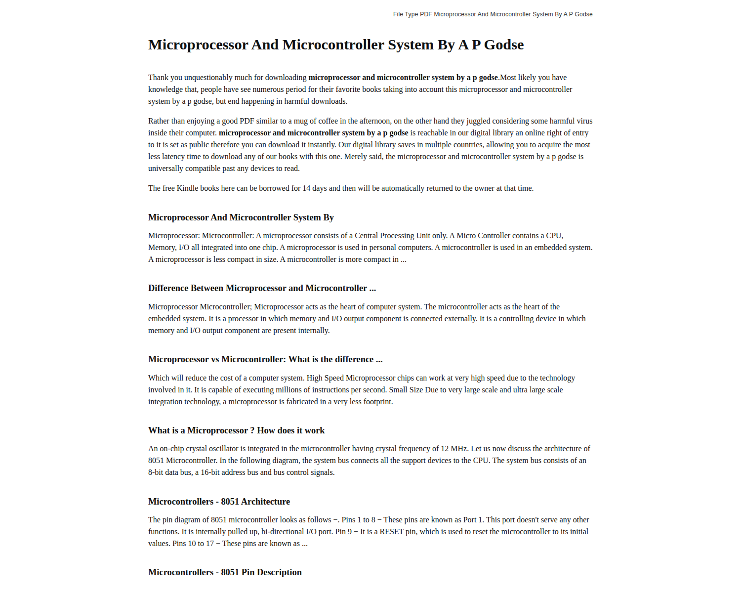File Type PDF Microprocessor And Microcontroller System By A P Godse
Microprocessor And Microcontroller System By A P Godse
Thank you unquestionably much for downloading microprocessor and microcontroller system by a p godse.Most likely you have knowledge that, people have see numerous period for their favorite books taking into account this microprocessor and microcontroller system by a p godse, but end happening in harmful downloads.
Rather than enjoying a good PDF similar to a mug of coffee in the afternoon, on the other hand they juggled considering some harmful virus inside their computer. microprocessor and microcontroller system by a p godse is reachable in our digital library an online right of entry to it is set as public therefore you can download it instantly. Our digital library saves in multiple countries, allowing you to acquire the most less latency time to download any of our books with this one. Merely said, the microprocessor and microcontroller system by a p godse is universally compatible past any devices to read.
The free Kindle books here can be borrowed for 14 days and then will be automatically returned to the owner at that time.
Microprocessor And Microcontroller System By
Microprocessor: Microcontroller: A microprocessor consists of a Central Processing Unit only. A Micro Controller contains a CPU, Memory, I/O all integrated into one chip. A microprocessor is used in personal computers. A microcontroller is used in an embedded system. A microprocessor is less compact in size. A microcontroller is more compact in ...
Difference Between Microprocessor and Microcontroller ...
Microprocessor Microcontroller; Microprocessor acts as the heart of computer system. The microcontroller acts as the heart of the embedded system. It is a processor in which memory and I/O output component is connected externally. It is a controlling device in which memory and I/O output component are present internally.
Microprocessor vs Microcontroller: What is the difference ...
Which will reduce the cost of a computer system. High Speed Microprocessor chips can work at very high speed due to the technology involved in it. It is capable of executing millions of instructions per second. Small Size Due to very large scale and ultra large scale integration technology, a microprocessor is fabricated in a very less footprint.
What is a Microprocessor ? How does it work
An on-chip crystal oscillator is integrated in the microcontroller having crystal frequency of 12 MHz. Let us now discuss the architecture of 8051 Microcontroller. In the following diagram, the system bus connects all the support devices to the CPU. The system bus consists of an 8-bit data bus, a 16-bit address bus and bus control signals.
Microcontrollers - 8051 Architecture
The pin diagram of 8051 microcontroller looks as follows −. Pins 1 to 8 − These pins are known as Port 1. This port doesn't serve any other functions. It is internally pulled up, bi-directional I/O port. Pin 9 − It is a RESET pin, which is used to reset the microcontroller to its initial values. Pins 10 to 17 − These pins are known as ...
Microcontrollers - 8051 Pin Description